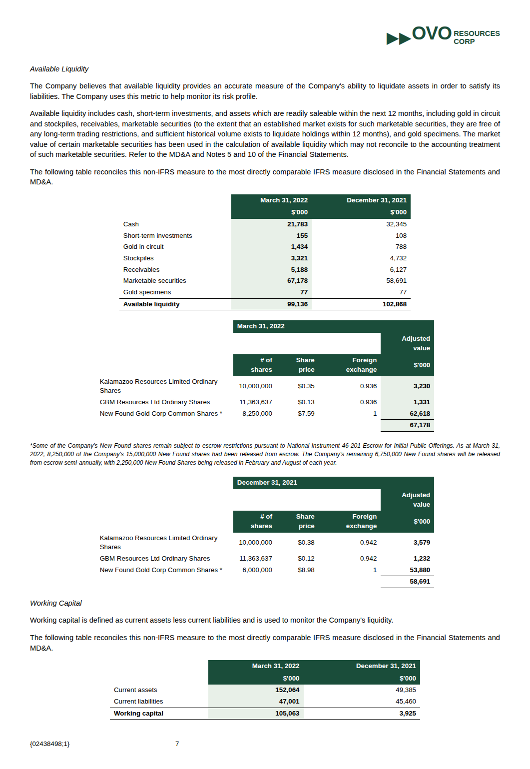▶▶OVO RESOURCES
CORP
Available Liquidity
The Company believes that available liquidity provides an accurate measure of the Company's ability to liquidate assets in order to satisfy its liabilities. The Company uses this metric to help monitor its risk profile.
Available liquidity includes cash, short-term investments, and assets which are readily saleable within the next 12 months, including gold in circuit and stockpiles, receivables, marketable securities (to the extent that an established market exists for such marketable securities, they are free of any long-term trading restrictions, and sufficient historical volume exists to liquidate holdings within 12 months), and gold specimens. The market value of certain marketable securities has been used in the calculation of available liquidity which may not reconcile to the accounting treatment of such marketable securities. Refer to the MD&A and Notes 5 and 10 of the Financial Statements.
The following table reconciles this non-IFRS measure to the most directly comparable IFRS measure disclosed in the Financial Statements and MD&A.
| | March 31, 2022 | December 31, 2021 |
| --- | --- | --- |
| | $'000 | $'000 |
| Cash | 21,783 | 32,345 |
| Short-term investments | 155 | 108 |
| Gold in circuit | 1,434 | 788 |
| Stockpiles | 3,321 | 4,732 |
| Receivables | 5,188 | 6,127 |
| Marketable securities | 67,178 | 58,691 |
| Gold specimens | 77 | 77 |
| Available liquidity | 99,136 | 102,868 |
| | March 31, 2022 |
| --- | --- |
| | | | | Adjusted value |
| | # of shares | Share price | Foreign exchange | $'000 |
| Kalamazoo Resources Limited Ordinary Shares | 10,000,000 | $0.35 | 0.936 | 3,230 |
| GBM Resources Ltd Ordinary Shares | 11,363,637 | $0.13 | 0.936 | 1,331 |
| New Found Gold Corp Common Shares * | 8,250,000 | $7.59 | 1 | 62,618 |
| | | | | 67,178 |
*Some of the Company's New Found shares remain subject to escrow restrictions pursuant to National Instrument 46-201 Escrow for Initial Public Offerings. As at March 31, 2022, 8,250,000 of the Company's 15,000,000 New Found shares had been released from escrow. The Company's remaining 6,750,000 New Found shares will be released from escrow semi-annually, with 2,250,000 New Found Shares being released in February and August of each year.
| | December 31, 2021 |
| --- | --- |
| | | | | Adjusted value |
| | # of shares | Share price | Foreign exchange | $'000 |
| Kalamazoo Resources Limited Ordinary Shares | 10,000,000 | $0.38 | 0.942 | 3,579 |
| GBM Resources Ltd Ordinary Shares | 11,363,637 | $0.12 | 0.942 | 1,232 |
| New Found Gold Corp Common Shares * | 6,000,000 | $8.98 | 1 | 53,880 |
| | | | | 58,691 |
Working Capital
Working capital is defined as current assets less current liabilities and is used to monitor the Company's liquidity.
The following table reconciles this non-IFRS measure to the most directly comparable IFRS measure disclosed in the Financial Statements and MD&A.
| | March 31, 2022 | December 31, 2021 |
| --- | --- | --- |
| | $'000 | $'000 |
| Current assets | 152,064 | 49,385 |
| Current liabilities | 47,001 | 45,460 |
| Working capital | 105,063 | 3,925 |
{02438498;1}
7